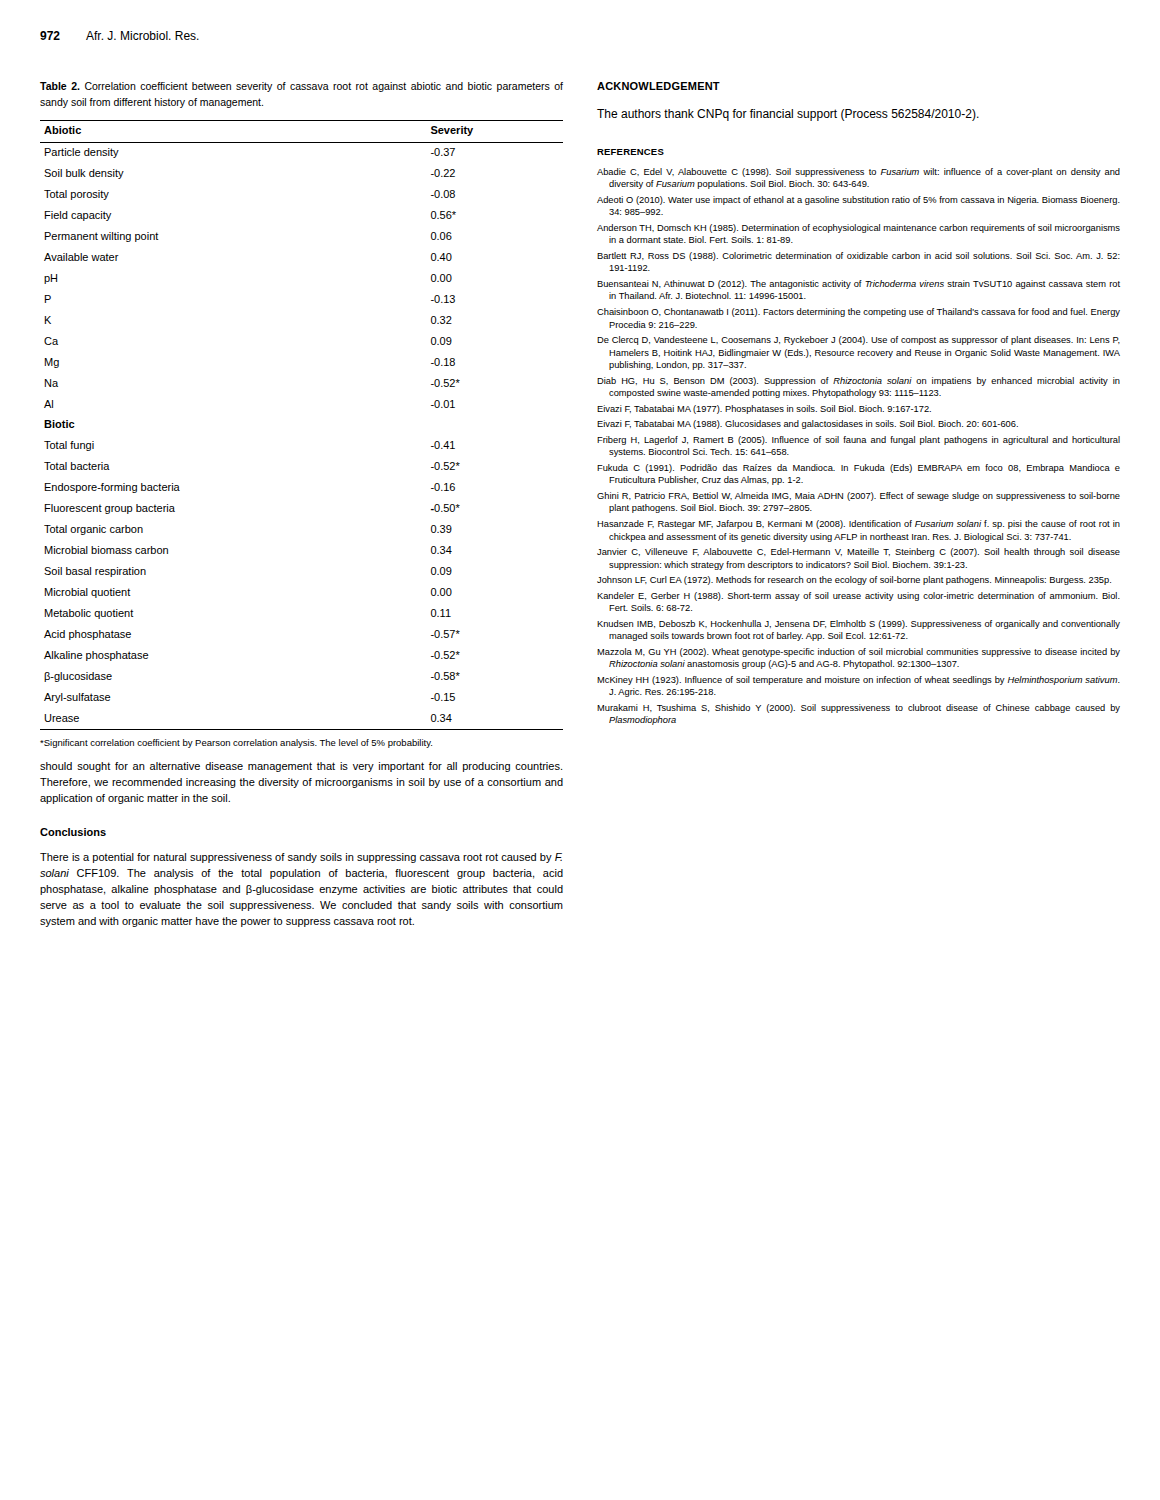972 Afr. J. Microbiol. Res.
Table 2. Correlation coefficient between severity of cassava root rot against abiotic and biotic parameters of sandy soil from different history of management.
| Abiotic | Severity |
| --- | --- |
| Particle density | -0.37 |
| Soil bulk density | -0.22 |
| Total porosity | -0.08 |
| Field capacity | 0.56* |
| Permanent wilting point | 0.06 |
| Available water | 0.40 |
| pH | 0.00 |
| P | -0.13 |
| K | 0.32 |
| Ca | 0.09 |
| Mg | -0.18 |
| Na | -0.52* |
| Al | -0.01 |
| Biotic | |
| Total fungi | -0.41 |
| Total bacteria | -0.52* |
| Endospore-forming bacteria | -0.16 |
| Fluorescent group bacteria | - 0.50* |
| Total organic carbon | 0.39 |
| Microbial biomass carbon | 0.34 |
| Soil basal respiration | 0.09 |
| Microbial quotient | 0.00 |
| Metabolic quotient | 0.11 |
| Acid phosphatase | -0.57* |
| Alkaline phosphatase | -0.52* |
| β-glucosidase | -0.58* |
| Aryl-sulfatase | -0.15 |
| Urease | 0.34 |
*Significant correlation coefficient by Pearson correlation analysis. The level of 5% probability.
should sought for an alternative disease management that is very important for all producing countries. Therefore, we recommended increasing the diversity of microorganisms in soil by use of a consortium and application of organic matter in the soil.
Conclusions
There is a potential for natural suppressiveness of sandy soils in suppressing cassava root rot caused by F. solani CFF109. The analysis of the total population of bacteria, fluorescent group bacteria, acid phosphatase, alkaline phosphatase and β-glucosidase enzyme activities are biotic attributes that could serve as a tool to evaluate the soil suppressiveness. We concluded that sandy soils with consortium system and with organic matter have the power to suppress cassava root rot.
ACKNOWLEDGEMENT
The authors thank CNPq for financial support (Process 562584/2010-2).
REFERENCES
Abadie C, Edel V, Alabouvette C (1998). Soil suppressiveness to Fusarium wilt: influence of a cover-plant on density and diversity of Fusarium populations. Soil Biol. Bioch. 30: 643-649.
Adeoti O (2010). Water use impact of ethanol at a gasoline substitution ratio of 5% from cassava in Nigeria. Biomass Bioenerg. 34: 985–992.
Anderson TH, Domsch KH (1985). Determination of ecophysiological maintenance carbon requirements of soil microorganisms in a dormant state. Biol. Fert. Soils. 1: 81-89.
Bartlett RJ, Ross DS (1988). Colorimetric determination of oxidizable carbon in acid soil solutions. Soil Sci. Soc. Am. J. 52: 191-1192.
Buensanteai N, Athinuwat D (2012). The antagonistic activity of Trichoderma virens strain TvSUT10 against cassava stem rot in Thailand. Afr. J. Biotechnol. 11: 14996-15001.
Chaisinboon O, Chontanawatb I (2011). Factors determining the competing use of Thailand's cassava for food and fuel. Energy Procedia 9: 216–229.
De Clercq D, Vandesteene L, Coosemans J, Ryckeboer J (2004). Use of compost as suppressor of plant diseases. In: Lens P, Hamelers B, Hoitink HAJ, Bidlingmaier W (Eds.), Resource recovery and Reuse in Organic Solid Waste Management. IWA publishing, London, pp. 317–337.
Diab HG, Hu S, Benson DM (2003). Suppression of Rhizoctonia solani on impatiens by enhanced microbial activity in composted swine waste-amended potting mixes. Phytopathology 93: 1115–1123.
Eivazi F, Tabatabai MA (1977). Phosphatases in soils. Soil Biol. Bioch. 9:167-172.
Eivazi F, Tabatabai MA (1988). Glucosidases and galactosidases in soils. Soil Biol. Bioch. 20: 601-606.
Friberg H, Lagerlof J, Ramert B (2005). Influence of soil fauna and fungal plant pathogens in agricultural and horticultural systems. Biocontrol Sci. Tech. 15: 641–658.
Fukuda C (1991). Podridão das Raízes da Mandioca. In Fukuda (Eds) EMBRAPA em foco 08, Embrapa Mandioca e Fruticultura Publisher, Cruz das Almas, pp. 1-2.
Ghini R, Patricio FRA, Bettiol W, Almeida IMG, Maia ADHN (2007). Effect of sewage sludge on suppressiveness to soil-borne plant pathogens. Soil Biol. Bioch. 39: 2797–2805.
Hasanzade F, Rastegar MF, Jafarpou B, Kermani M (2008). Identification of Fusarium solani f. sp. pisi the cause of root rot in chickpea and assessment of its genetic diversity using AFLP in northeast Iran. Res. J. Biological Sci. 3: 737-741.
Janvier C, Villeneuve F, Alabouvette C, Edel-Hermann V, Mateille T, Steinberg C (2007). Soil health through soil disease suppression: which strategy from descriptors to indicators? Soil Biol. Biochem. 39:1-23.
Johnson LF, Curl EA (1972). Methods for research on the ecology of soil-borne plant pathogens. Minneapolis: Burgess. 235p.
Kandeler E, Gerber H (1988). Short-term assay of soil urease activity using color-imetric determination of ammonium. Biol. Fert. Soils. 6: 68-72.
Knudsen IMB, Deboszb K, Hockenhulla J, Jensena DF, Elmholtb S (1999). Suppressiveness of organically and conventionally managed soils towards brown foot rot of barley. App. Soil Ecol. 12:61-72.
Mazzola M, Gu YH (2002). Wheat genotype-specific induction of soil microbial communities suppressive to disease incited by Rhizoctonia solani anastomosis group (AG)-5 and AG-8. Phytopathol. 92:1300–1307.
McKiney HH (1923). Influence of soil temperature and moisture on infection of wheat seedlings by Helminthosporium sativum. J. Agric. Res. 26:195-218.
Murakami H, Tsushima S, Shishido Y (2000). Soil suppressiveness to clubroot disease of Chinese cabbage caused by Plasmodiophora